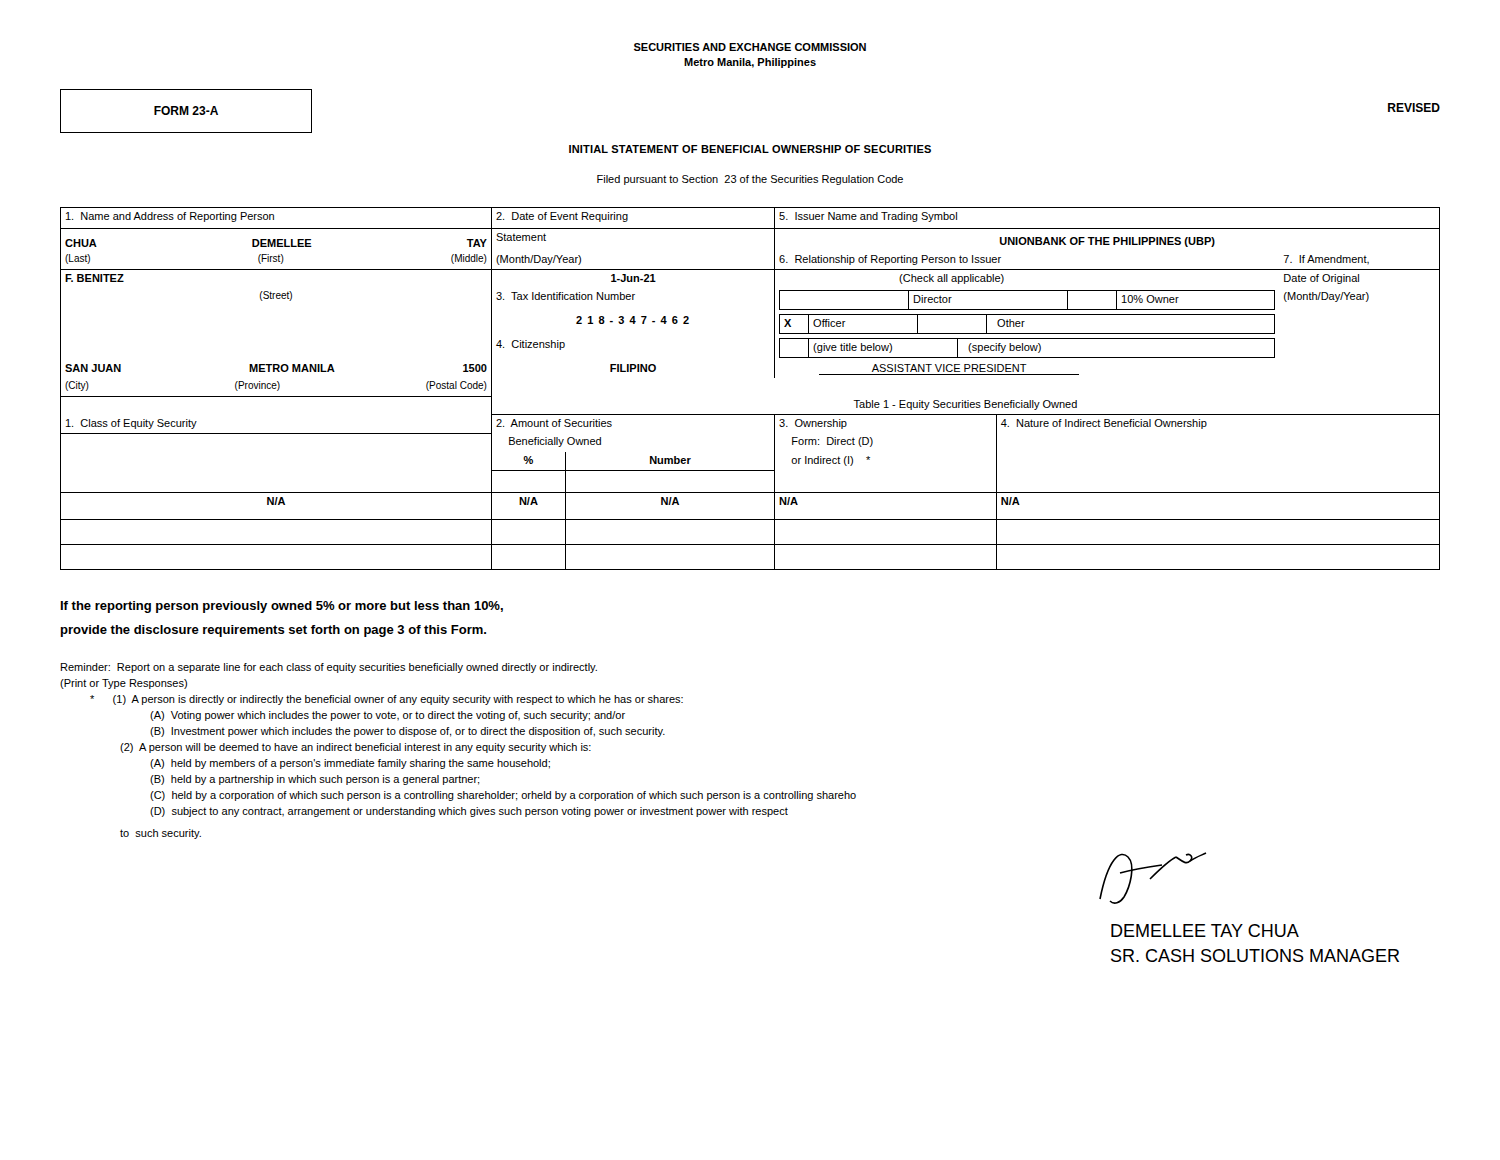SECURITIES AND EXCHANGE COMMISSION
Metro Manila, Philippines
FORM 23-A
REVISED
INITIAL STATEMENT OF BENEFICIAL OWNERSHIP OF SECURITIES
Filed pursuant to Section 23 of the Securities Regulation Code
| 1. Name and Address of Reporting Person | 2. Date of Event Requiring | 5. Issuer Name and Trading Symbol |
| CHUA DEMELLEE TAY | Statement | UNIONBANK OF THE PHILIPPINES (UBP) |
| (Last) (First) (Middle) | (Month/Day/Year) | 6. Relationship of Reporting Person to Issuer | 7. If Amendment, |
| F. BENITEZ | 1-Jun-21 | (Check all applicable) | Date of Original |
| (Street) | 3. Tax Identification Number | / / Director / / 10% Owner / | (Month/Day/Year) |
| | 2 1 8 - 3 4 7 - 4 6 2 | / X / Officer / / Other / | |
| | 4. Citizenship | / / (give title below) / (specify below) / | |
| SAN JUAN METRO MANILA 1500 | FILIPINO | ASSISTANT VICE PRESIDENT | |
| (City) (Province) (Postal Code) | | | |
| | Table 1 - Equity Securities Beneficially Owned |
| 1. Class of Equity Security | 2. Amount of Securities | 3. Ownership | 4. Nature of Indirect Beneficial Ownership |
| | Beneficially Owned | Form: Direct (D) | |
| | % | Number | or Indirect (I) * | |
| N/A | N/A | N/A | N/A | N/A |
If the reporting person previously owned 5% or more but less than 10%,
provide the disclosure requirements set forth on page 3 of this Form.
Reminder: Report on a separate line for each class of equity securities beneficially owned directly or indirectly.
(Print or Type Responses)
* (1) A person is directly or indirectly the beneficial owner of any equity security with respect to which he has or shares:
(A) Voting power which includes the power to vote, or to direct the voting of, such security; and/or
(B) Investment power which includes the power to dispose of, or to direct the disposition of, such security.
(2) A person will be deemed to have an indirect beneficial interest in any equity security which is:
(A) held by members of a person's immediate family sharing the same household;
(B) held by a partnership in which such person is a general partner;
(C) held by a corporation of which such person is a controlling shareholder; orheld by a corporation of which such person is a controlling shareho
(D) subject to any contract, arrangement or understanding which gives such person voting power or investment power with respect
to such security.
DEMELLEE TAY CHUA
SR. CASH SOLUTIONS MANAGER